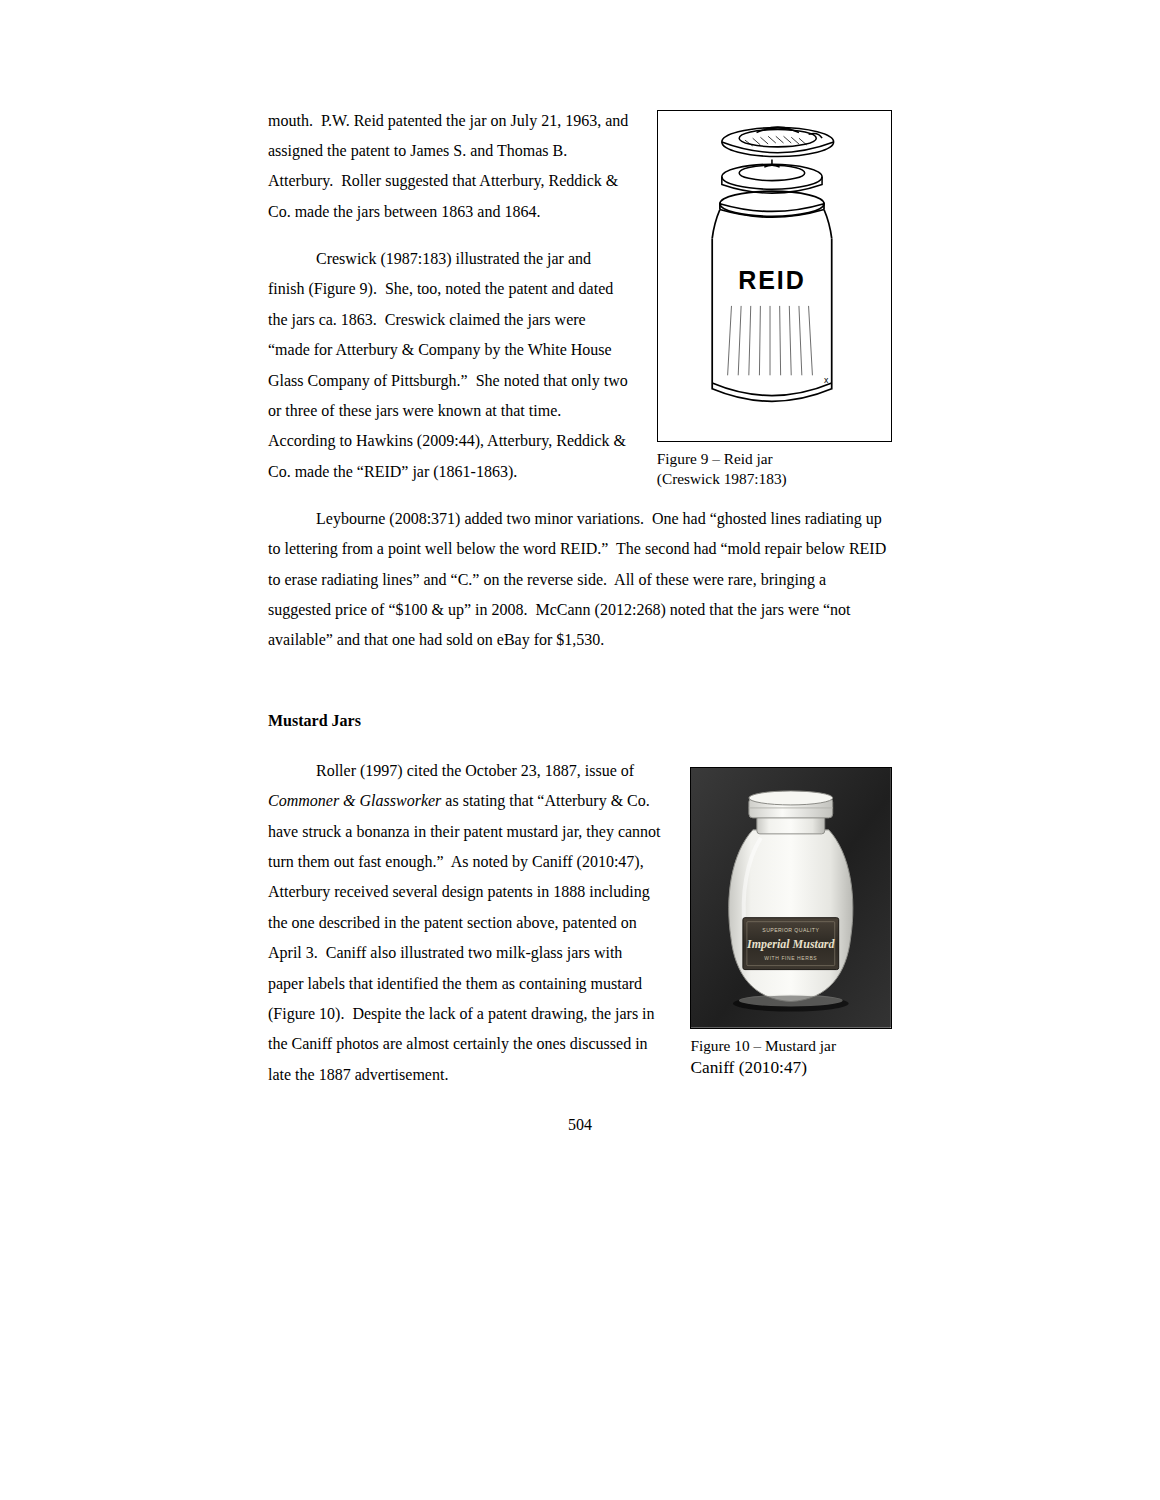REID x
Figure 9 – Reid jar
(Creswick 1987:183)
mouth. P.W. Reid patented the jar on July 21, 1963, and assigned the patent to James S. and Thomas B. Atterbury. Roller suggested that Atterbury, Reddick & Co. made the jars between 1863 and 1864.
Creswick (1987:183) illustrated the jar and finish (Figure 9). She, too, noted the patent and dated the jars ca. 1863. Creswick claimed the jars were “made for Atterbury & Company by the White House Glass Company of Pittsburgh.” She noted that only two or three of these jars were known at that time. According to Hawkins (2009:44), Atterbury, Reddick & Co. made the “REID” jar (1861-1863).
Leybourne (2008:371) added two minor variations. One had “ghosted lines radiating up to lettering from a point well below the word REID.” The second had “mold repair below REID to erase radiating lines” and “C.” on the reverse side. All of these were rare, bringing a suggested price of “$100 & up” in 2008. McCann (2012:268) noted that the jars were “not available” and that one had sold on eBay for $1,530.
Mustard Jars
SUPERIOR QUALITY Imperial Mustard WITH FINE HERBS
Figure 10 – Mustard jar
Caniff (2010:47)
Roller (1997) cited the October 23, 1887, issue of Commoner & Glassworker as stating that “Atterbury & Co. have struck a bonanza in their patent mustard jar, they cannot turn them out fast enough.” As noted by Caniff (2010:47), Atterbury received several design patents in 1888 including the one described in the patent section above, patented on April 3. Caniff also illustrated two milk-glass jars with paper labels that identified the them as containing mustard (Figure 10). Despite the lack of a patent drawing, the jars in the Caniff photos are almost certainly the ones discussed in late the 1887 advertisement.
504